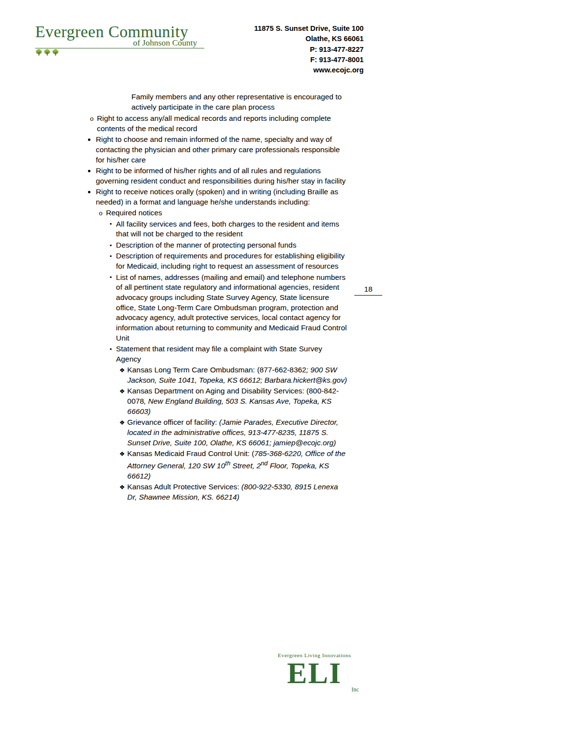Evergreen Community
of Johnson County
🌳🌳🌳
11875 S. Sunset Drive, Suite 100
Olathe, KS 66061
P: 913-477-8227
F: 913-477-8001
www.ecojc.org
18
Family members and any other representative is encouraged to actively participate in the care plan process
Right to access any/all medical records and reports including complete contents of the medical record
Right to choose and remain informed of the name, specialty and way of contacting the physician and other primary care professionals responsible for his/her care
Right to be informed of his/her rights and of all rules and regulations governing resident conduct and responsibilities during his/her stay in facility
Right to receive notices orally (spoken) and in writing (including Braille as needed) in a format and language he/she understands including:
Required notices
All facility services and fees, both charges to the resident and items that will not be charged to the resident
Description of the manner of protecting personal funds
Description of requirements and procedures for establishing eligibility for Medicaid, including right to request an assessment of resources
List of names, addresses (mailing and email) and telephone numbers of all pertinent state regulatory and informational agencies, resident advocacy groups including State Survey Agency, State licensure office, State Long-Term Care Ombudsman program, protection and advocacy agency, adult protective services, local contact agency for information about returning to community and Medicaid Fraud Control Unit
Statement that resident may file a complaint with State Survey Agency
Kansas Long Term Care Ombudsman: (877-662-8362; 900 SW Jackson, Suite 1041, Topeka, KS 66612; Barbara.hickert@ks.gov)
Kansas Department on Aging and Disability Services: (800-842-0078, New England Building, 503 S. Kansas Ave, Topeka, KS 66603)
Grievance officer of facility: (Jamie Parades, Executive Director, located in the administrative offices, 913-477-8235, 11875 S. Sunset Drive, Suite 100, Olathe, KS 66061; jamiep@ecojc.org)
Kansas Medicaid Fraud Control Unit: (785-368-6220, Office of the Attorney General, 120 SW 10th Street, 2nd Floor, Topeka, KS 66612)
Kansas Adult Protective Services: (800-922-5330, 8915 Lenexa Dr, Shawnee Mission, KS. 66214)
Evergreen Living Innovations
ELI
Inc